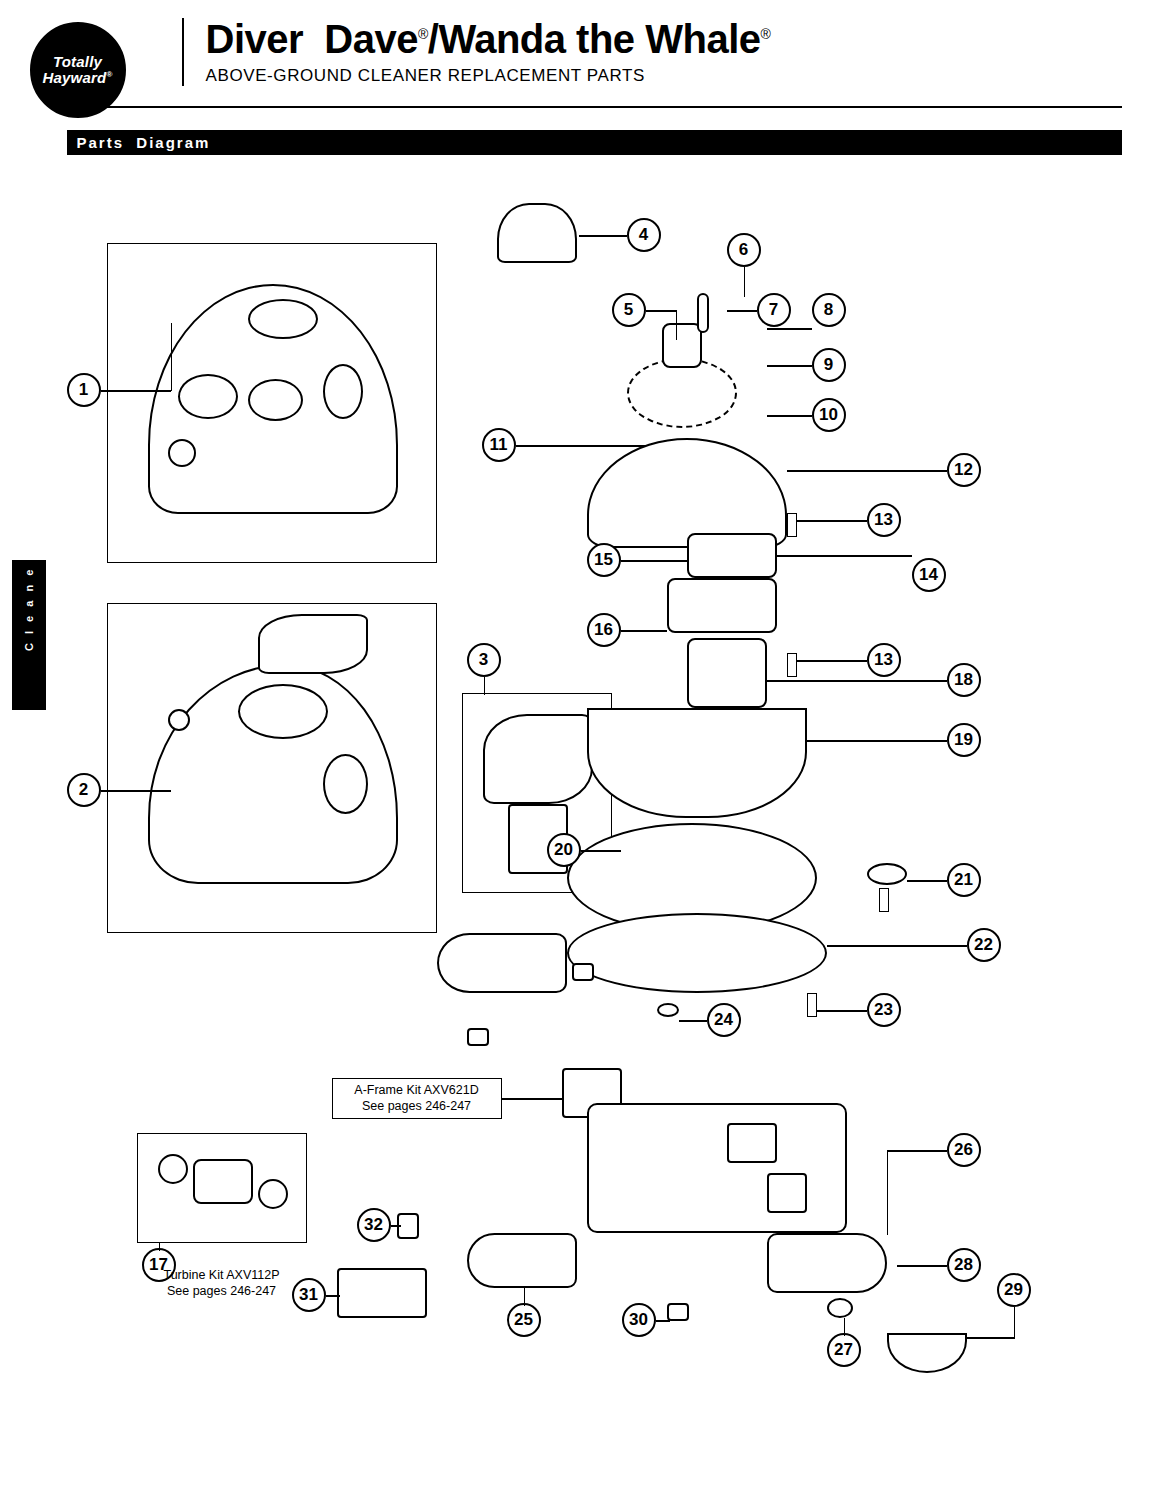Totally
Hayward®
Diver Dave®/Wanda the Whale®
Above-Ground Cleaner Replacement Parts
C l e a n e r s
Parts Diagram
1
2
3
4
5
6
7
8
9
10
11
12
13
13
14
15
16
18
19
20
21
22
23
24
A-Frame Kit AXV621D
See pages 246-247
17
Turbine Kit AXV112P
See pages 246-247
25
32
31
30
26
27
28
29